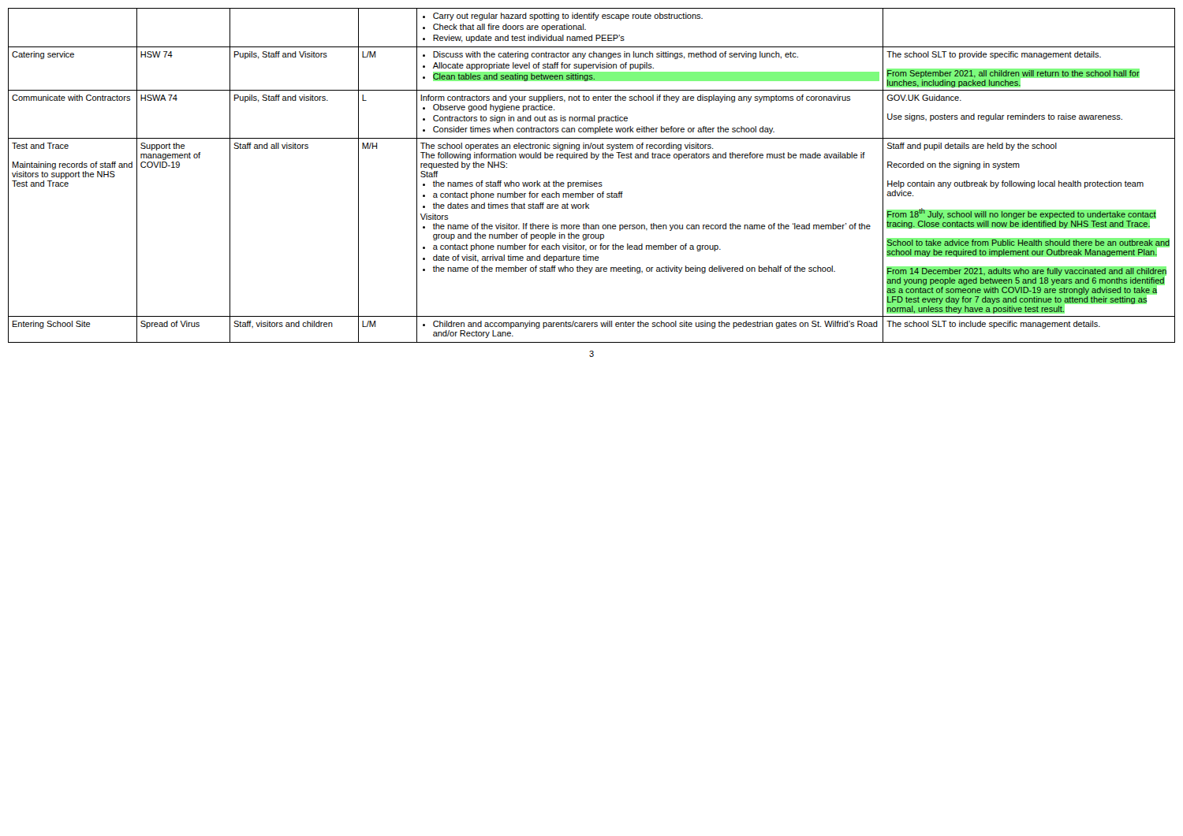| | | | | Carry out regular hazard spotting to identify escape route obstructions. Check that all fire doors are operational. Review, update and test individual named PEEP’s | |
| Catering service | HSW 74 | Pupils, Staff and Visitors | L/M | Discuss with the catering contractor any changes in lunch sittings, method of serving lunch, etc. Allocate appropriate level of staff for supervision of pupils. Clean tables and seating between sittings. | The school SLT to provide specific management details. From September 2021, all children will return to the school hall for lunches, including packed lunches. |
| Communicate with Contractors | HSWA 74 | Pupils, Staff and visitors. | L | Inform contractors and your suppliers, not to enter the school if they are displaying any symptoms of coronavirus Observe good hygiene practice. Contractors to sign in and out as is normal practice Consider times when contractors can complete work either before or after the school day. | GOV.UK Guidance. Use signs, posters and regular reminders to raise awareness. |
| Test and Trace Maintaining records of staff and visitors to support the NHS Test and Trace | Support the management of COVID-19 | Staff and all visitors | M/H | The school operates an electronic signing in/out system of recording visitors. The following information would be required by the Test and trace operators and therefore must be made available if requested by the NHS: Staff the names of staff who work at the premises a contact phone number for each member of staff the dates and times that staff are at work Visitors the name of the visitor. If there is more than one person, then you can record the name of the ‘lead member’ of the group and the number of people in the group a contact phone number for each visitor, or for the lead member of a group. date of visit, arrival time and departure time the name of the member of staff who they are meeting, or activity being delivered on behalf of the school. | Staff and pupil details are held by the school Recorded on the signing in system Help contain any outbreak by following local health protection team advice. From 18 th July, school will no longer be expected to undertake contact tracing. Close contacts will now be identified by NHS Test and Trace. School to take advice from Public Health should there be an outbreak and school may be required to implement our Outbreak Management Plan. From 14 December 2021, adults who are fully vaccinated and all children and young people aged between 5 and 18 years and 6 months identified as a contact of someone with COVID-19 are strongly advised to take a LFD test every day for 7 days and continue to attend their setting as normal, unless they have a positive test result. |
| Entering School Site | Spread of Virus | Staff, visitors and children | L/M | Children and accompanying parents/carers will enter the school site using the pedestrian gates on St. Wilfrid’s Road and/or Rectory Lane. | The school SLT to include specific management details. |
3